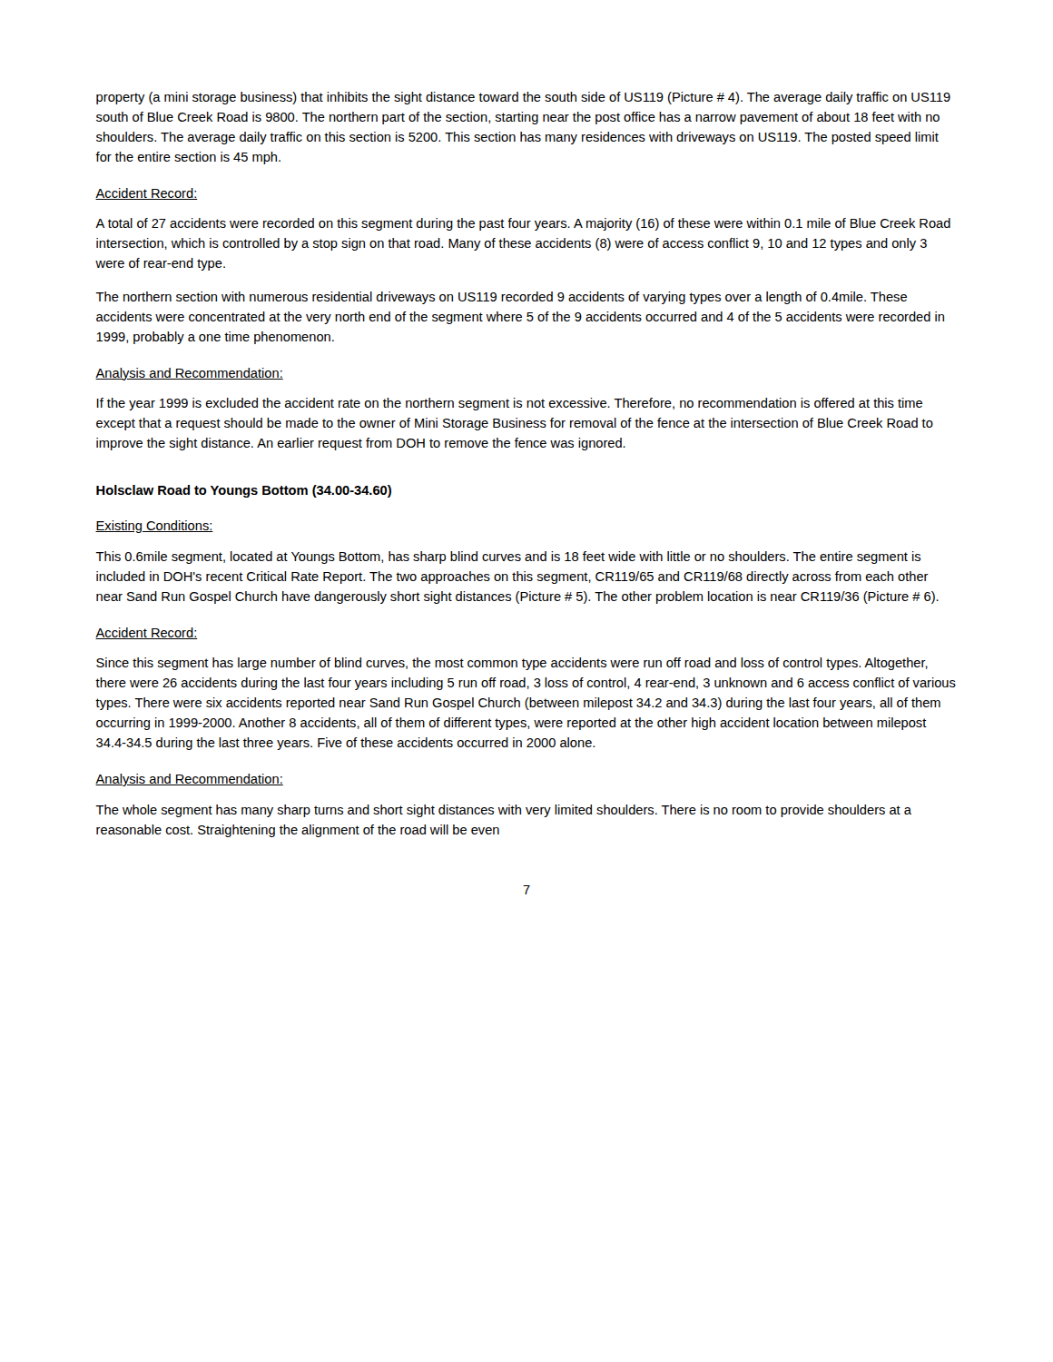property (a mini storage business) that inhibits the sight distance toward the south side of US119 (Picture # 4). The average daily traffic on US119 south of Blue Creek Road is 9800. The northern part of the section, starting near the post office has a narrow pavement of about 18 feet with no shoulders. The average daily traffic on this section is 5200. This section has many residences with driveways on US119. The posted speed limit for the entire section is 45 mph.
Accident Record:
A total of 27 accidents were recorded on this segment during the past four years. A majority (16) of these were within 0.1 mile of Blue Creek Road intersection, which is controlled by a stop sign on that road. Many of these accidents (8) were of access conflict 9, 10 and 12 types and only 3 were of rear-end type.
The northern section with numerous residential driveways on US119 recorded 9 accidents of varying types over a length of 0.4mile. These accidents were concentrated at the very north end of the segment where 5 of the 9 accidents occurred and 4 of the 5 accidents were recorded in 1999, probably a one time phenomenon.
Analysis and Recommendation:
If the year 1999 is excluded the accident rate on the northern segment is not excessive. Therefore, no recommendation is offered at this time except that a request should be made to the owner of Mini Storage Business for removal of the fence at the intersection of Blue Creek Road to improve the sight distance. An earlier request from DOH to remove the fence was ignored.
Holsclaw Road to Youngs Bottom (34.00-34.60)
Existing Conditions:
This 0.6mile segment, located at Youngs Bottom, has sharp blind curves and is 18 feet wide with little or no shoulders. The entire segment is included in DOH's recent Critical Rate Report. The two approaches on this segment, CR119/65 and CR119/68 directly across from each other near Sand Run Gospel Church have dangerously short sight distances (Picture # 5). The other problem location is near CR119/36 (Picture # 6).
Accident Record:
Since this segment has large number of blind curves, the most common type accidents were run off road and loss of control types. Altogether, there were 26 accidents during the last four years including 5 run off road, 3 loss of control, 4 rear-end, 3 unknown and 6 access conflict of various types. There were six accidents reported near Sand Run Gospel Church (between milepost 34.2 and 34.3) during the last four years, all of them occurring in 1999-2000. Another 8 accidents, all of them of different types, were reported at the other high accident location between milepost 34.4-34.5 during the last three years. Five of these accidents occurred in 2000 alone.
Analysis and Recommendation:
The whole segment has many sharp turns and short sight distances with very limited shoulders. There is no room to provide shoulders at a reasonable cost. Straightening the alignment of the road will be even
7